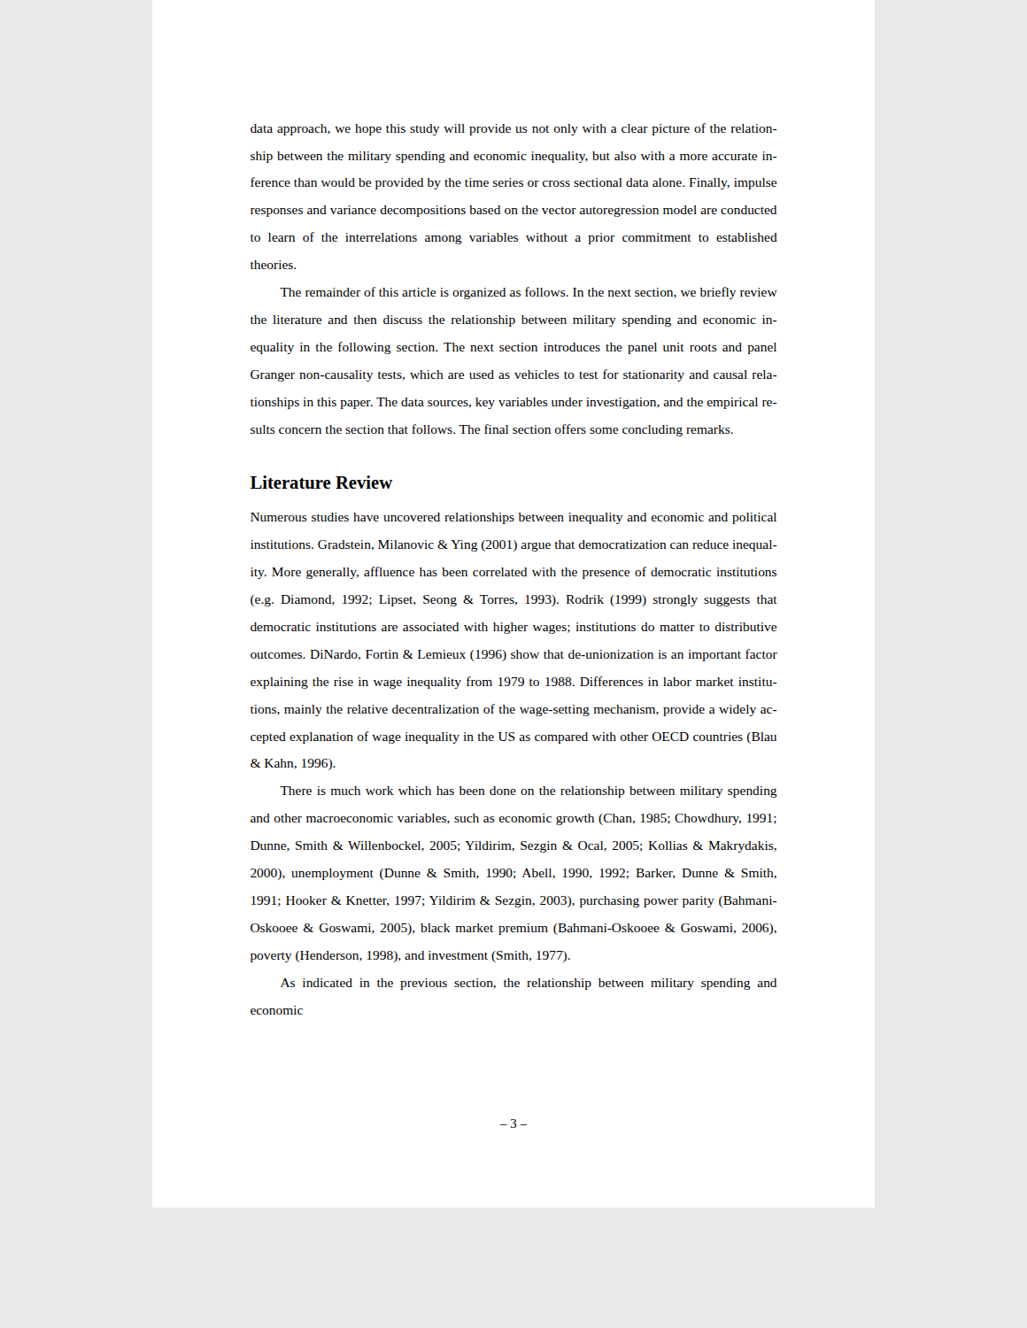data approach, we hope this study will provide us not only with a clear picture of the relationship between the military spending and economic inequality, but also with a more accurate inference than would be provided by the time series or cross sectional data alone. Finally, impulse responses and variance decompositions based on the vector autoregression model are conducted to learn of the interrelations among variables without a prior commitment to established theories.
The remainder of this article is organized as follows. In the next section, we briefly review the literature and then discuss the relationship between military spending and economic inequality in the following section. The next section introduces the panel unit roots and panel Granger non-causality tests, which are used as vehicles to test for stationarity and causal relationships in this paper. The data sources, key variables under investigation, and the empirical results concern the section that follows. The final section offers some concluding remarks.
Literature Review
Numerous studies have uncovered relationships between inequality and economic and political institutions. Gradstein, Milanovic & Ying (2001) argue that democratization can reduce inequality. More generally, affluence has been correlated with the presence of democratic institutions (e.g. Diamond, 1992; Lipset, Seong & Torres, 1993). Rodrik (1999) strongly suggests that democratic institutions are associated with higher wages; institutions do matter to distributive outcomes. DiNardo, Fortin & Lemieux (1996) show that de-unionization is an important factor explaining the rise in wage inequality from 1979 to 1988. Differences in labor market institutions, mainly the relative decentralization of the wage-setting mechanism, provide a widely accepted explanation of wage inequality in the US as compared with other OECD countries (Blau & Kahn, 1996).
There is much work which has been done on the relationship between military spending and other macroeconomic variables, such as economic growth (Chan, 1985; Chowdhury, 1991; Dunne, Smith & Willenbockel, 2005; Yildirim, Sezgin & Ocal, 2005; Kollias & Makrydakis, 2000), unemployment (Dunne & Smith, 1990; Abell, 1990, 1992; Barker, Dunne & Smith, 1991; Hooker & Knetter, 1997; Yildirim & Sezgin, 2003), purchasing power parity (Bahmani-Oskooee & Goswami, 2005), black market premium (Bahmani-Oskooee & Goswami, 2006), poverty (Henderson, 1998), and investment (Smith, 1977).
As indicated in the previous section, the relationship between military spending and economic
– 3 –